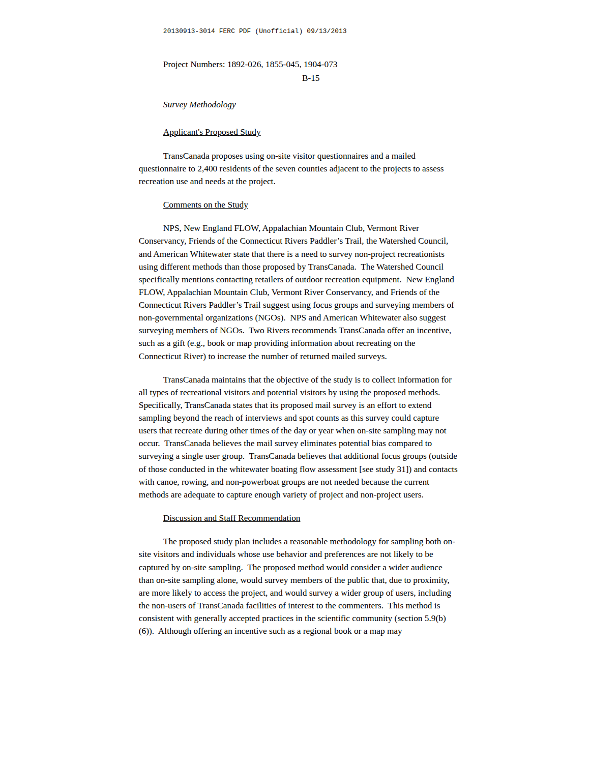20130913-3014 FERC PDF (Unofficial) 09/13/2013
Project Numbers: 1892-026, 1855-045, 1904-073
B-15
Survey Methodology
Applicant's Proposed Study
TransCanada proposes using on-site visitor questionnaires and a mailed questionnaire to 2,400 residents of the seven counties adjacent to the projects to assess recreation use and needs at the project.
Comments on the Study
NPS, New England FLOW, Appalachian Mountain Club, Vermont River Conservancy, Friends of the Connecticut Rivers Paddler’s Trail, the Watershed Council, and American Whitewater state that there is a need to survey non-project recreationists using different methods than those proposed by TransCanada. The Watershed Council specifically mentions contacting retailers of outdoor recreation equipment. New England FLOW, Appalachian Mountain Club, Vermont River Conservancy, and Friends of the Connecticut Rivers Paddler’s Trail suggest using focus groups and surveying members of non-governmental organizations (NGOs). NPS and American Whitewater also suggest surveying members of NGOs. Two Rivers recommends TransCanada offer an incentive, such as a gift (e.g., book or map providing information about recreating on the Connecticut River) to increase the number of returned mailed surveys.
TransCanada maintains that the objective of the study is to collect information for all types of recreational visitors and potential visitors by using the proposed methods. Specifically, TransCanada states that its proposed mail survey is an effort to extend sampling beyond the reach of interviews and spot counts as this survey could capture users that recreate during other times of the day or year when on-site sampling may not occur. TransCanada believes the mail survey eliminates potential bias compared to surveying a single user group. TransCanada believes that additional focus groups (outside of those conducted in the whitewater boating flow assessment [see study 31]) and contacts with canoe, rowing, and non-powerboat groups are not needed because the current methods are adequate to capture enough variety of project and non-project users.
Discussion and Staff Recommendation
The proposed study plan includes a reasonable methodology for sampling both on-site visitors and individuals whose use behavior and preferences are not likely to be captured by on-site sampling. The proposed method would consider a wider audience than on-site sampling alone, would survey members of the public that, due to proximity, are more likely to access the project, and would survey a wider group of users, including the non-users of TransCanada facilities of interest to the commenters. This method is consistent with generally accepted practices in the scientific community (section 5.9(b)(6)). Although offering an incentive such as a regional book or a map may